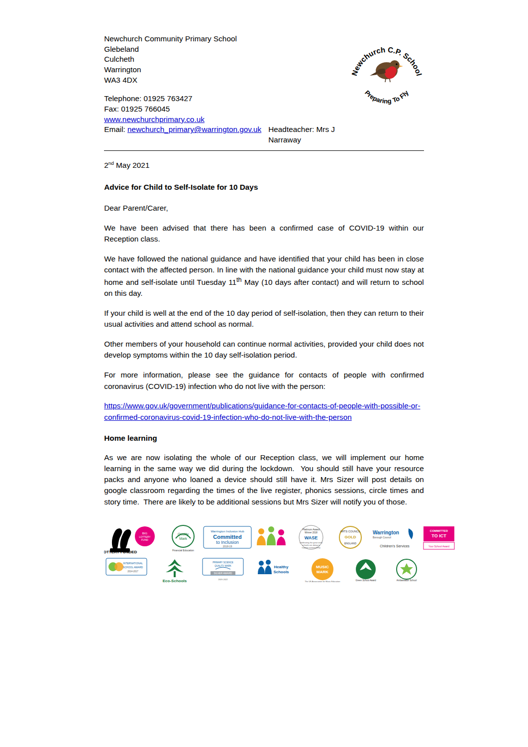Newchurch Community Primary School
Glebeland
Culcheth
Warrington
WA3 4DX
Telephone: 01925 763427
Fax: 01925 766045
www.newchurchprimary.co.uk
Email: newchurch_primary@warrington.gov.uk Headteacher: Mrs J Narraway
Newchurch C.P. School Preparing To Fly
2nd May 2021
Advice for Child to Self-Isolate for 10 Days
Dear Parent/Carer,
We have been advised that there has been a confirmed case of COVID-19 within our Reception class.
We have followed the national guidance and have identified that your child has been in close contact with the affected person. In line with the national guidance your child must now stay at home and self-isolate until Tuesday 11th May (10 days after contact) and will return to school on this day.
If your child is well at the end of the 10 day period of self-isolation, then they can return to their usual activities and attend school as normal.
Other members of your household can continue normal activities, provided your child does not develop symptoms within the 10 day self-isolation period.
For more information, please see the guidance for contacts of people with confirmed coronavirus (COVID-19) infection who do not live with the person:
https://www.gov.uk/government/publications/guidance-for-contacts-of-people-with-possible-or-confirmed-coronavirus-covid-19-infection-who-do-not-live-with-the-person
Home learning
As we are now isolating the whole of our Reception class, we will implement our home learning in the same way we did during the lockdown. You should still have your resource packs and anyone who loaned a device should still have it. Mrs Sizer will post details on google classroom regarding the times of the live register, phonics sessions, circle times and story time. There are likely to be additional sessions but Mrs Sizer will notify you of those.
BIG LOTTERY FUND LOTTERY FUNDED
Quality Mark Financial Education
Warrington Inclusion Hub Committed to Inclusion 2018-19
Platinum Award Winner 2018 WASE celebrating the great work schools are doing to support sustainability
ARTS COUNCIL GOLD ENGLAND
Warrington Borough Council Children's Services
COMMITTED TO ICT Your School Award
INTERNATIONAL SCHOOL AWARD 2014-2017
Eco-Schools
PRIMARY SCIENCE QUALITY MARK SILVER AWARD 2019-2022
Healthy Schools
MUSIC MARK The UK Association for Music Education
Green School Award
Ambassador School